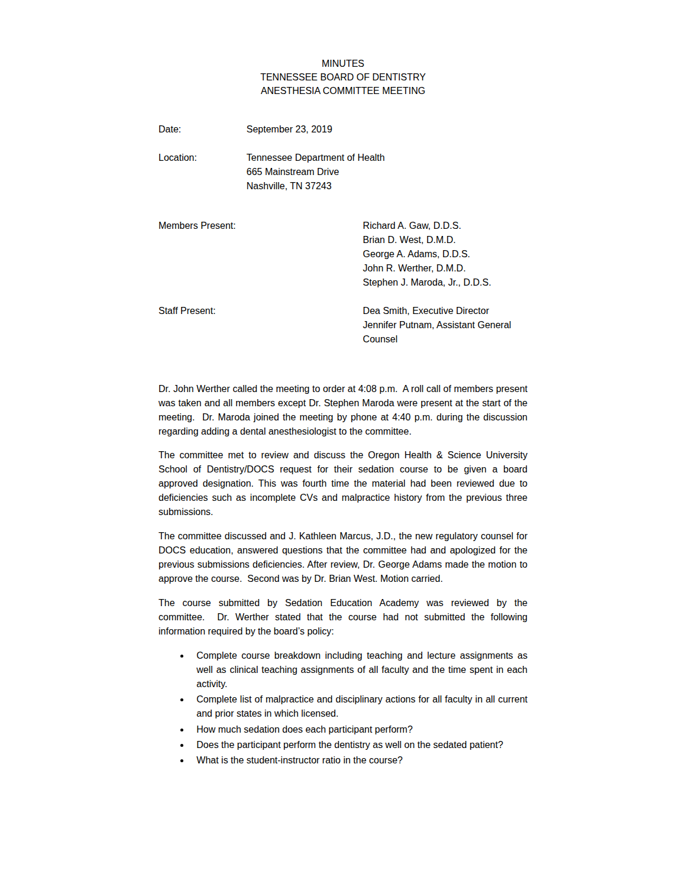MINUTES
TENNESSEE BOARD OF DENTISTRY
ANESTHESIA COMMITTEE MEETING
| Date: | September 23, 2019 |
| Location: | Tennessee Department of Health |
| | 665 Mainstream Drive |
| | Nashville, TN 37243 |
| Members Present: | Richard A. Gaw, D.D.S. |
| | Brian D. West, D.M.D. |
| | George A. Adams, D.D.S. |
| | John R. Werther, D.M.D. |
| | Stephen J. Maroda, Jr., D.D.S. |
| Staff Present: | Dea Smith, Executive Director |
| | Jennifer Putnam, Assistant General Counsel |
Dr. John Werther called the meeting to order at 4:08 p.m. A roll call of members present was taken and all members except Dr. Stephen Maroda were present at the start of the meeting. Dr. Maroda joined the meeting by phone at 4:40 p.m. during the discussion regarding adding a dental anesthesiologist to the committee.
The committee met to review and discuss the Oregon Health & Science University School of Dentistry/DOCS request for their sedation course to be given a board approved designation. This was fourth time the material had been reviewed due to deficiencies such as incomplete CVs and malpractice history from the previous three submissions.
The committee discussed and J. Kathleen Marcus, J.D., the new regulatory counsel for DOCS education, answered questions that the committee had and apologized for the previous submissions deficiencies. After review, Dr. George Adams made the motion to approve the course. Second was by Dr. Brian West. Motion carried.
The course submitted by Sedation Education Academy was reviewed by the committee. Dr. Werther stated that the course had not submitted the following information required by the board’s policy:
Complete course breakdown including teaching and lecture assignments as well as clinical teaching assignments of all faculty and the time spent in each activity.
Complete list of malpractice and disciplinary actions for all faculty in all current and prior states in which licensed.
How much sedation does each participant perform?
Does the participant perform the dentistry as well on the sedated patient?
What is the student-instructor ratio in the course?